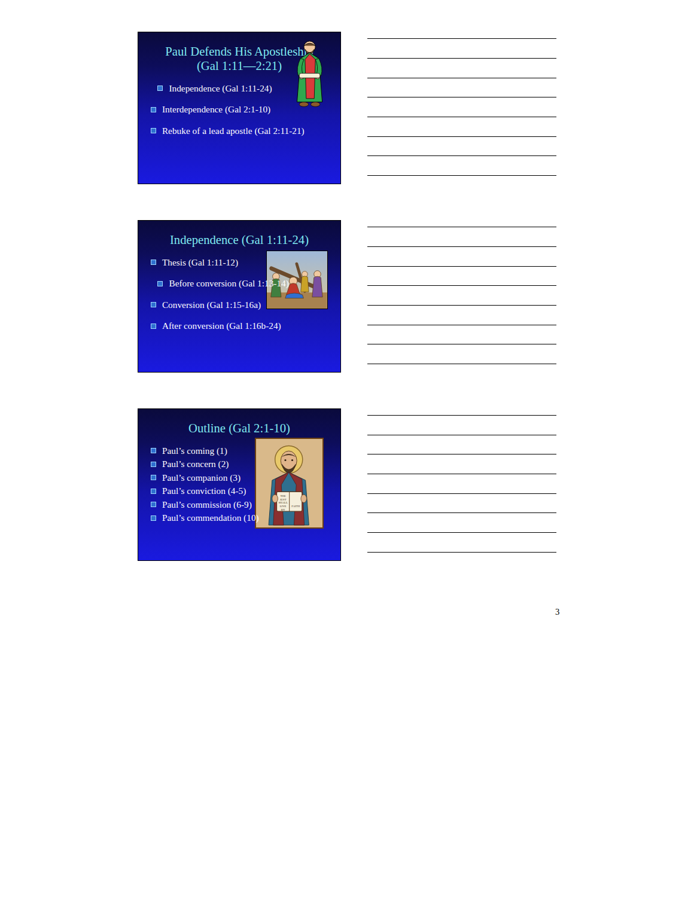Paul Defends His Apostleship(Gal 1:11—2:21)
Independence (Gal 1:11-24)
Interdependence (Gal 2:1-10)
Rebuke of a lead apostle (Gal 2:11-21)
Independence (Gal 1:11-24)
Thesis (Gal 1:11-12)
Before conversion (Gal 1:13-14)
Conversion (Gal 1:15-16a)
After conversion (Gal 1:16b-24)
Outline (Gal 2:1-10)
THE JUST SHALL LIVE BY FAITH
Paul’s coming (1)
Paul’s concern (2)
Paul’s companion (3)
Paul’s conviction (4-5)
Paul’s commission (6-9)
Paul’s commendation (10)
3